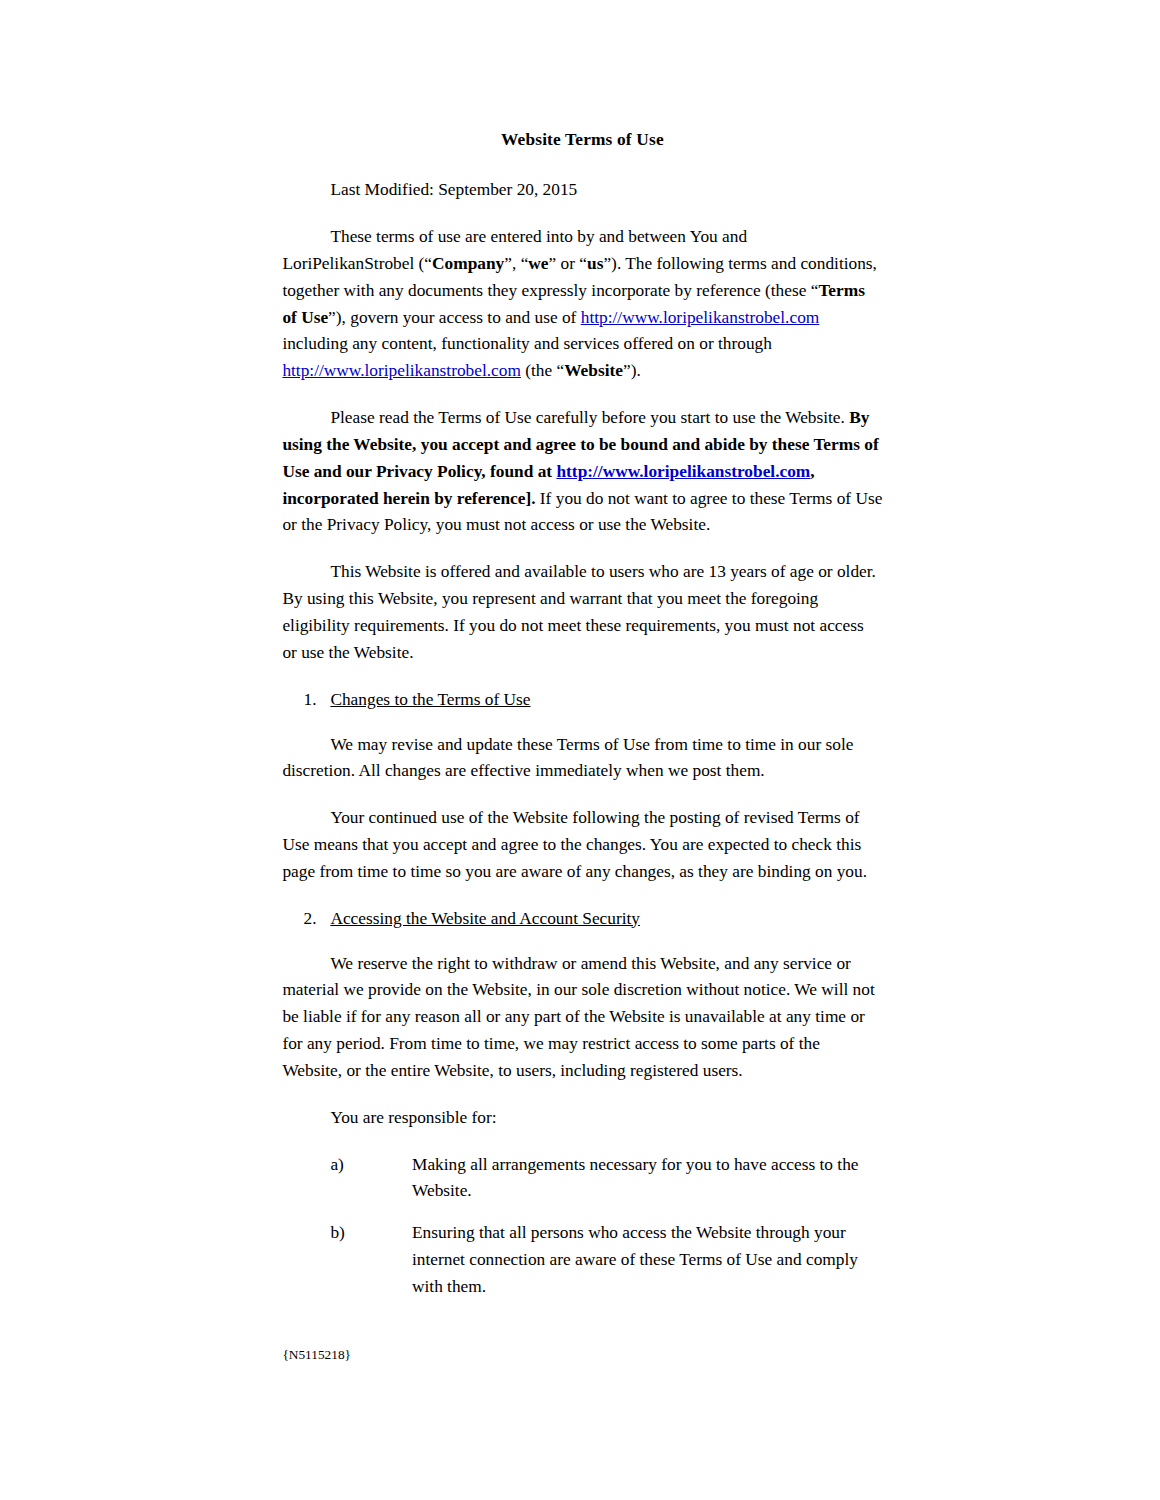Website Terms of Use
Last Modified: September 20, 2015
These terms of use are entered into by and between You and LoriPelikanStrobel (“Company”, “we” or “us”). The following terms and conditions, together with any documents they expressly incorporate by reference (these “Terms of Use”), govern your access to and use of http://www.loripelikanstrobel.com including any content, functionality and services offered on or through http://www.loripelikanstrobel.com (the “Website”).
Please read the Terms of Use carefully before you start to use the Website. By using the Website, you accept and agree to be bound and abide by these Terms of Use and our Privacy Policy, found at http://www.loripelikanstrobel.com, incorporated herein by reference]. If you do not want to agree to these Terms of Use or the Privacy Policy, you must not access or use the Website.
This Website is offered and available to users who are 13 years of age or older. By using this Website, you represent and warrant that you meet the foregoing eligibility requirements. If you do not meet these requirements, you must not access or use the Website.
Changes to the Terms of Use
We may revise and update these Terms of Use from time to time in our sole discretion. All changes are effective immediately when we post them.
Your continued use of the Website following the posting of revised Terms of Use means that you accept and agree to the changes. You are expected to check this page from time to time so you are aware of any changes, as they are binding on you.
Accessing the Website and Account Security
We reserve the right to withdraw or amend this Website, and any service or material we provide on the Website, in our sole discretion without notice. We will not be liable if for any reason all or any part of the Website is unavailable at any time or for any period. From time to time, we may restrict access to some parts of the Website, or the entire Website, to users, including registered users.
You are responsible for:
Making all arrangements necessary for you to have access to the Website.
Ensuring that all persons who access the Website through your internet connection are aware of these Terms of Use and comply with them.
{N5115218}